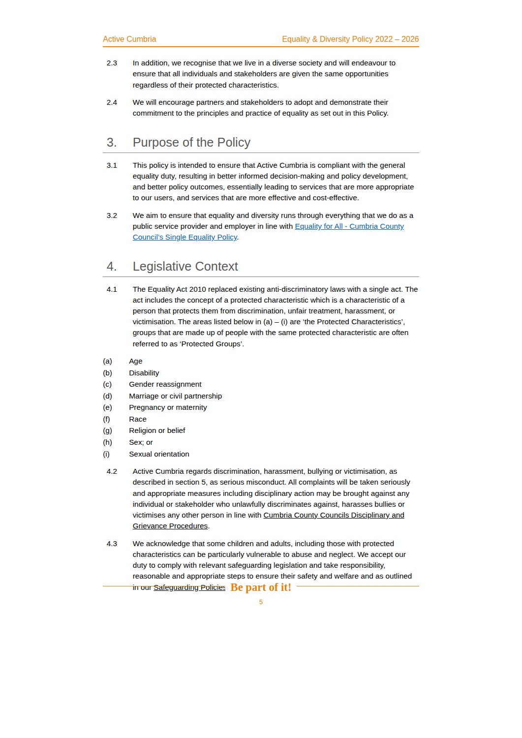Active Cumbria
Equality & Diversity Policy 2022 – 2026
2.3
In addition, we recognise that we live in a diverse society and will endeavour to ensure that all individuals and stakeholders are given the same opportunities regardless of their protected characteristics.
2.4
We will encourage partners and stakeholders to adopt and demonstrate their commitment to the principles and practice of equality as set out in this Policy.
3. Purpose of the Policy
3.1
This policy is intended to ensure that Active Cumbria is compliant with the general equality duty, resulting in better informed decision-making and policy development, and better policy outcomes, essentially leading to services that are more appropriate to our users, and services that are more effective and cost-effective.
3.2
We aim to ensure that equality and diversity runs through everything that we do as a public service provider and employer in line with Equality for All - Cumbria County Council’s Single Equality Policy.
4. Legislative Context
4.1
The Equality Act 2010 replaced existing anti-discriminatory laws with a single act. The act includes the concept of a protected characteristic which is a characteristic of a person that protects them from discrimination, unfair treatment, harassment, or victimisation. The areas listed below in (a) – (i) are ‘the Protected Characteristics’, groups that are made up of people with the same protected characteristic are often referred to as ‘Protected Groups’.
(a) Age
(b) Disability
(c) Gender reassignment
(d) Marriage or civil partnership
(e) Pregnancy or maternity
(f) Race
(g) Religion or belief
(h) Sex; or
(i) Sexual orientation
4.2
Active Cumbria regards discrimination, harassment, bullying or victimisation, as described in section 5, as serious misconduct. All complaints will be taken seriously and appropriate measures including disciplinary action may be brought against any individual or stakeholder who unlawfully discriminates against, harasses bullies or victimises any other person in line with Cumbria County Councils Disciplinary and Grievance Procedures.
4.3
We acknowledge that some children and adults, including those with protected characteristics can be particularly vulnerable to abuse and neglect. We accept our duty to comply with relevant safeguarding legislation and take responsibility, reasonable and appropriate steps to ensure their safety and welfare and as outlined in our Safeguarding Policies.
Be part of it!
5